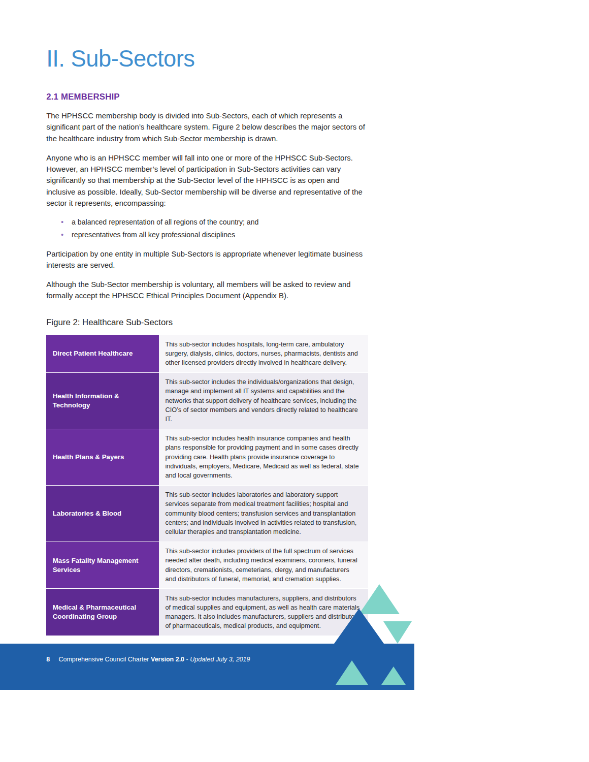II. Sub-Sectors
2.1 MEMBERSHIP
The HPHSCC membership body is divided into Sub-Sectors, each of which represents a significant part of the nation’s healthcare system. Figure 2 below describes the major sectors of the healthcare industry from which Sub-Sector membership is drawn.
Anyone who is an HPHSCC member will fall into one or more of the HPHSCC Sub-Sectors. However, an HPHSCC member’s level of participation in Sub-Sectors activities can vary significantly so that membership at the Sub-Sector level of the HPHSCC is as open and inclusive as possible. Ideally, Sub-Sector membership will be diverse and representative of the sector it represents, encompassing:
a balanced representation of all regions of the country; and
representatives from all key professional disciplines
Participation by one entity in multiple Sub-Sectors is appropriate whenever legitimate business interests are served.
Although the Sub-Sector membership is voluntary, all members will be asked to review and formally accept the HPHSCC Ethical Principles Document (Appendix B).
Figure 2: Healthcare Sub-Sectors
| Direct Patient Healthcare | This sub-sector includes hospitals, long-term care, ambulatory surgery, dialysis, clinics, doctors, nurses, pharmacists, dentists and other licensed providers directly involved in healthcare delivery. |
| Health Information & Technology | This sub-sector includes the individuals/organizations that design, manage and implement all IT systems and capabilities and the networks that support delivery of healthcare services, including the CIO’s of sector members and vendors directly related to healthcare IT. |
| Health Plans & Payers | This sub-sector includes health insurance companies and health plans responsible for providing payment and in some cases directly providing care. Health plans provide insurance coverage to individuals, employers, Medicare, Medicaid as well as federal, state and local governments. |
| Laboratories & Blood | This sub-sector includes laboratories and laboratory support services separate from medical treatment facilities; hospital and community blood centers; transfusion services and transplantation centers; and individuals involved in activities related to transfusion, cellular therapies and transplantation medicine. |
| Mass Fatality Management Services | This sub-sector includes providers of the full spectrum of services needed after death, including medical examiners, coroners, funeral directors, cremationists, cemeterians, clergy, and manufacturers and distributors of funeral, memorial, and cremation supplies. |
| Medical & Pharmaceutical Coordinating Group | This sub-sector includes manufacturers, suppliers, and distributors of medical supplies and equipment, as well as health care materials managers. It also includes manufacturers, suppliers and distributors of pharmaceuticals, medical products, and equipment. |
8 Comprehensive Council Charter Version 2.0 - Updated July 3, 2019